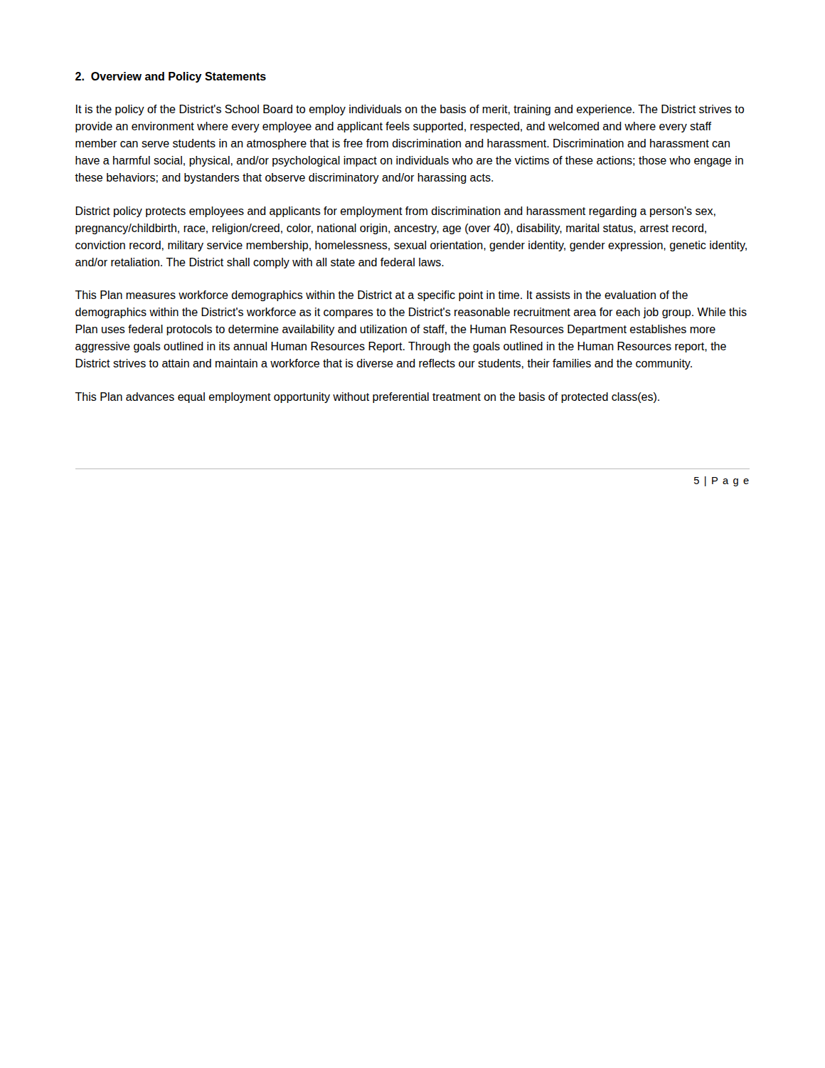2. Overview and Policy Statements
It is the policy of the District's School Board to employ individuals on the basis of merit, training and experience. The District strives to provide an environment where every employee and applicant feels supported, respected, and welcomed and where every staff member can serve students in an atmosphere that is free from discrimination and harassment. Discrimination and harassment can have a harmful social, physical, and/or psychological impact on individuals who are the victims of these actions; those who engage in these behaviors; and bystanders that observe discriminatory and/or harassing acts.
District policy protects employees and applicants for employment from discrimination and harassment regarding a person's sex, pregnancy/childbirth, race, religion/creed, color, national origin, ancestry, age (over 40), disability, marital status, arrest record, conviction record, military service membership, homelessness, sexual orientation, gender identity, gender expression, genetic identity, and/or retaliation. The District shall comply with all state and federal laws.
This Plan measures workforce demographics within the District at a specific point in time. It assists in the evaluation of the demographics within the District's workforce as it compares to the District's reasonable recruitment area for each job group. While this Plan uses federal protocols to determine availability and utilization of staff, the Human Resources Department establishes more aggressive goals outlined in its annual Human Resources Report. Through the goals outlined in the Human Resources report, the District strives to attain and maintain a workforce that is diverse and reflects our students, their families and the community.
This Plan advances equal employment opportunity without preferential treatment on the basis of protected class(es).
5 | P a g e